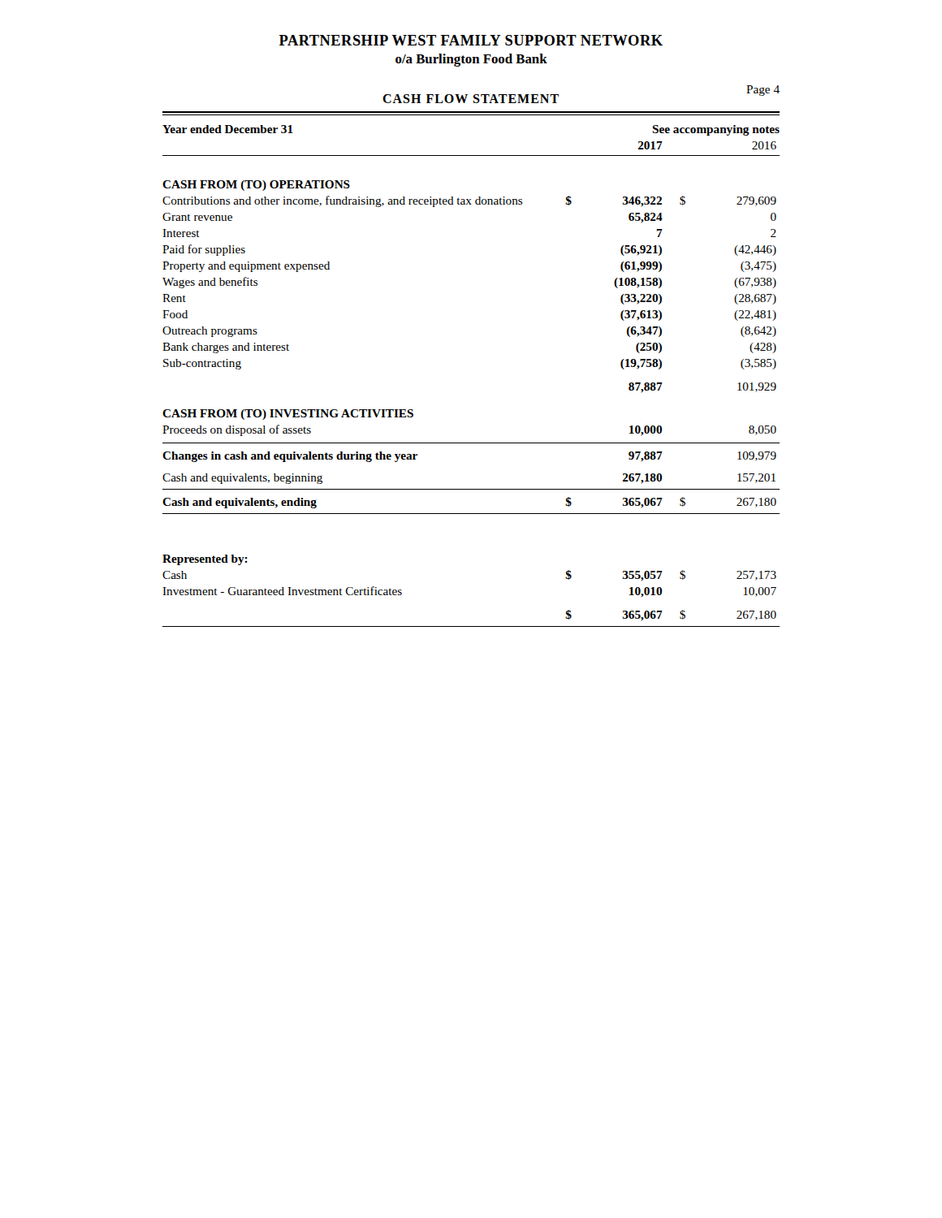PARTNERSHIP WEST FAMILY SUPPORT NETWORK
o/a Burlington Food Bank
Page 4
CASH FLOW STATEMENT
| Year ended December 31 | See accompanying notes |
| | | 2017 | | 2016 |
| CASH FROM (TO) OPERATIONS | |
| Contributions and other income, fundraising, and receipted tax donations | $ | 346,322 | $ | 279,609 |
| Grant revenue | | 65,824 | | 0 |
| Interest | | 7 | | 2 |
| Paid for supplies | | (56,921) | | (42,446) |
| Property and equipment expensed | | (61,999) | | (3,475) |
| Wages and benefits | | (108,158) | | (67,938) |
| Rent | | (33,220) | | (28,687) |
| Food | | (37,613) | | (22,481) |
| Outreach programs | | (6,347) | | (8,642) |
| Bank charges and interest | | (250) | | (428) |
| Sub-contracting | | (19,758) | | (3,585) |
| | | 87,887 | | 101,929 |
| CASH FROM (TO) INVESTING ACTIVITIES | |
| Proceeds on disposal of assets | | 10,000 | | 8,050 |
| Changes in cash and equivalents during the year | | 97,887 | | 109,979 |
| Cash and equivalents, beginning | | 267,180 | | 157,201 |
| Cash and equivalents, ending | $ | 365,067 | $ | 267,180 |
| Represented by: | |
| Cash | $ | 355,057 | $ | 257,173 |
| Investment - Guaranteed Investment Certificates | | 10,010 | | 10,007 |
| | $ | 365,067 | $ | 267,180 |